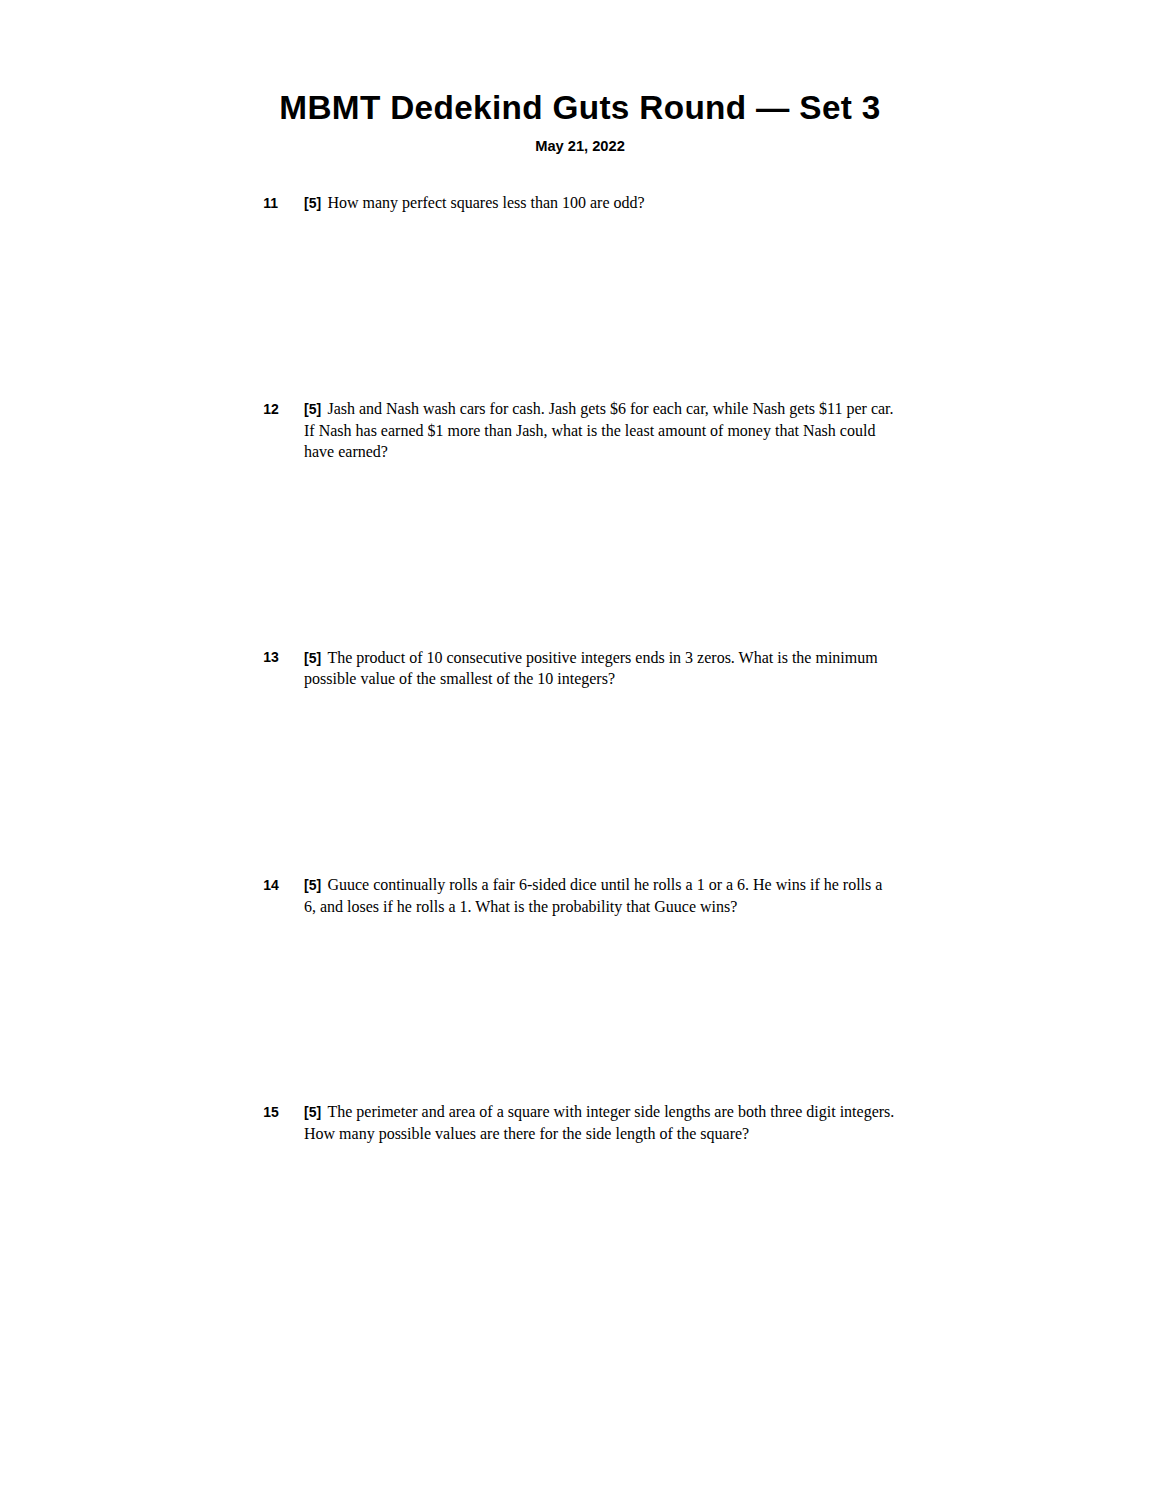MBMT Dedekind Guts Round — Set 3
May 21, 2022
[5] How many perfect squares less than 100 are odd?
[5] Jash and Nash wash cars for cash. Jash gets $6 for each car, while Nash gets $11 per car. If Nash has earned $1 more than Jash, what is the least amount of money that Nash could have earned?
[5] The product of 10 consecutive positive integers ends in 3 zeros. What is the minimum possible value of the smallest of the 10 integers?
[5] Guuce continually rolls a fair 6-sided dice until he rolls a 1 or a 6. He wins if he rolls a 6, and loses if he rolls a 1. What is the probability that Guuce wins?
[5] The perimeter and area of a square with integer side lengths are both three digit integers. How many possible values are there for the side length of the square?